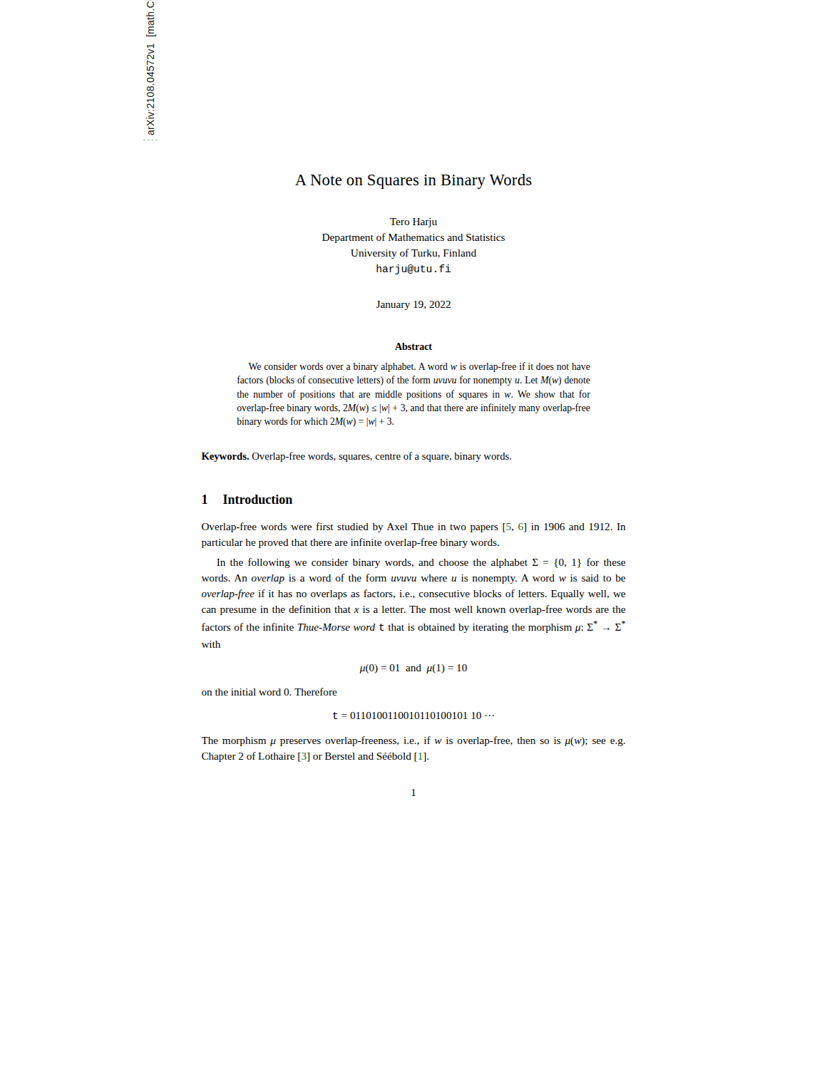arXiv:2108.04572v1 [math.CO] 10 Aug 2021
A Note on Squares in Binary Words
Tero Harju
Department of Mathematics and Statistics
University of Turku, Finland
harju@utu.fi
January 19, 2022
Abstract
We consider words over a binary alphabet. A word w is overlap-free if it does not have factors (blocks of consecutive letters) of the form uvuvu for nonempty u. Let M(w) denote the number of positions that are middle positions of squares in w. We show that for overlap-free binary words, 2M(w) ≤ |w| + 3, and that there are infinitely many overlap-free binary words for which 2M(w) = |w| + 3.
Keywords. Overlap-free words, squares, centre of a square, binary words.
1 Introduction
Overlap-free words were first studied by Axel Thue in two papers [5, 6] in 1906 and 1912. In particular he proved that there are infinite overlap-free binary words.
In the following we consider binary words, and choose the alphabet Σ = {0, 1} for these words. An overlap is a word of the form uvuvu where u is nonempty. A word w is said to be overlap-free if it has no overlaps as factors, i.e., consecutive blocks of letters. Equally well, we can presume in the definition that x is a letter. The most well known overlap-free words are the factors of the infinite Thue-Morse word t that is obtained by iterating the morphism μ: Σ* → Σ* with
μ(0) = 01 and μ(1) = 10
on the initial word 0. Therefore
t = 0110100110010110100101 10 ···
The morphism μ preserves overlap-freeness, i.e., if w is overlap-free, then so is μ(w); see e.g. Chapter 2 of Lothaire [3] or Berstel and Séébold [1].
1